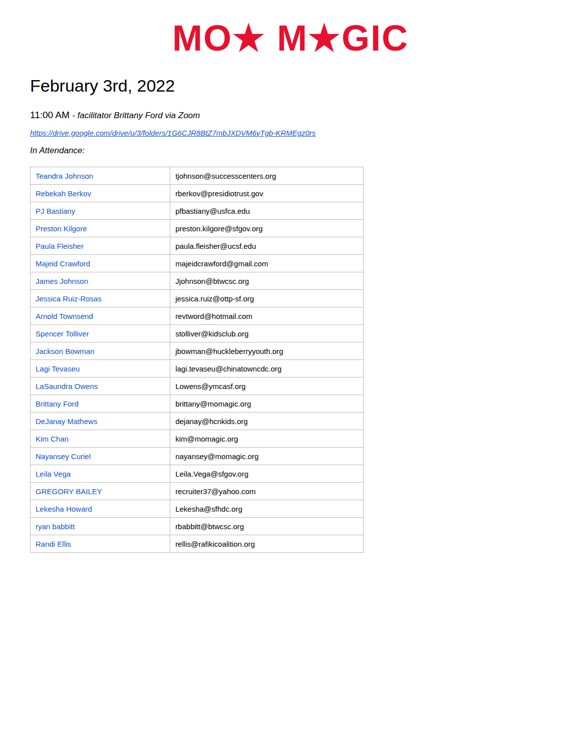MO★ M★GIC
February 3rd, 2022
11:00 AM - facilitator Brittany Ford via Zoom
https://drive.google.com/drive/u/3/folders/1G6CJR8BtZ7mbJXDVM6yTgb-KRMEgz0rs
In Attendance:
| Teandra Johnson | tjohnson@successcenters.org |
| Rebekah Berkov | rberkov@presidiotrust.gov |
| PJ Bastiany | pfbastiany@usfca.edu |
| Preston Kilgore | preston.kilgore@sfgov.org |
| Paula Fleisher | paula.fleisher@ucsf.edu |
| Majeid Crawford | majeidcrawford@gmail.com |
| James Johnson | Jjohnson@btwcsc.org |
| Jessica Ruiz-Rosas | jessica.ruiz@ottp-sf.org |
| Arnold Townsend | revtword@hotmail.com |
| Spencer Tolliver | stolliver@kidsclub.org |
| Jackson Bowman | jbowman@huckleberryyouth.org |
| Lagi Tevaseu | lagi.tevaseu@chinatowncdc.org |
| LaSaundra Owens | Lowens@ymcasf.org |
| Brittany Ford | brittany@momagic.org |
| DeJanay Mathews | dejanay@hcnkids.org |
| Kim Chan | kim@momagic.org |
| Nayansey Curiel | nayansey@momagic.org |
| Leila Vega | Leila.Vega@sfgov.org |
| GREGORY BAILEY | recruiter37@yahoo.com |
| Lekesha Howard | Lekesha@sfhdc.org |
| ryan babbitt | rbabbitt@btwcsc.org |
| Randi Ellis | rellis@rafikicoalition.org |